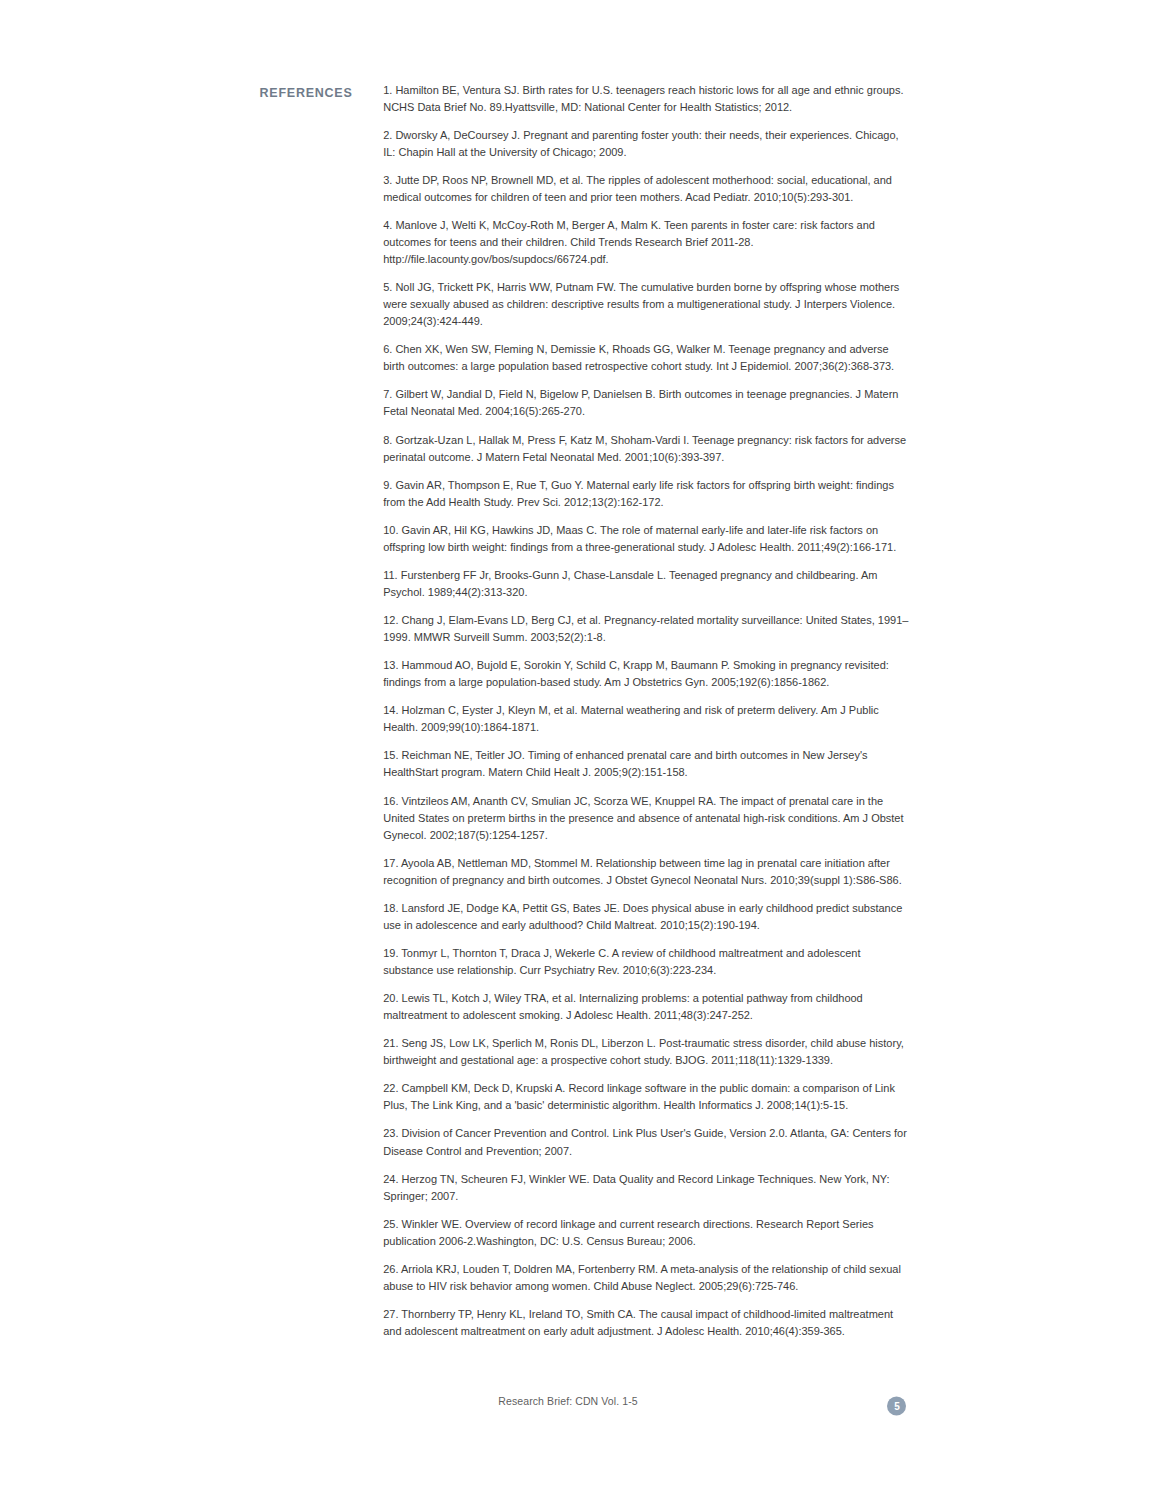References
1. Hamilton BE, Ventura SJ. Birth rates for U.S. teenagers reach historic lows for all age and ethnic groups. NCHS Data Brief No. 89.Hyattsville, MD: National Center for Health Statistics; 2012.
2. Dworsky A, DeCoursey J. Pregnant and parenting foster youth: their needs, their experiences. Chicago, IL: Chapin Hall at the University of Chicago; 2009.
3. Jutte DP, Roos NP, Brownell MD, et al. The ripples of adolescent motherhood: social, educational, and medical outcomes for children of teen and prior teen mothers. Acad Pediatr. 2010;10(5):293-301.
4. Manlove J, Welti K, McCoy-Roth M, Berger A, Malm K. Teen parents in foster care: risk factors and outcomes for teens and their children. Child Trends Research Brief 2011-28. http://file.lacounty.gov/bos/supdocs/66724.pdf.
5. Noll JG, Trickett PK, Harris WW, Putnam FW. The cumulative burden borne by offspring whose mothers were sexually abused as children: descriptive results from a multigenerational study. J Interpers Violence. 2009;24(3):424-449.
6. Chen XK, Wen SW, Fleming N, Demissie K, Rhoads GG, Walker M. Teenage pregnancy and adverse birth outcomes: a large population based retrospective cohort study. Int J Epidemiol. 2007;36(2):368-373.
7. Gilbert W, Jandial D, Field N, Bigelow P, Danielsen B. Birth outcomes in teenage pregnancies. J Matern Fetal Neonatal Med. 2004;16(5):265-270.
8. Gortzak-Uzan L, Hallak M, Press F, Katz M, Shoham-Vardi I. Teenage pregnancy: risk factors for adverse perinatal outcome. J Matern Fetal Neonatal Med. 2001;10(6):393-397.
9. Gavin AR, Thompson E, Rue T, Guo Y. Maternal early life risk factors for offspring birth weight: findings from the Add Health Study. Prev Sci. 2012;13(2):162-172.
10. Gavin AR, Hil KG, Hawkins JD, Maas C. The role of maternal early-life and later-life risk factors on offspring low birth weight: findings from a three-generational study. J Adolesc Health. 2011;49(2):166-171.
11. Furstenberg FF Jr, Brooks-Gunn J, Chase-Lansdale L. Teenaged pregnancy and childbearing. Am Psychol. 1989;44(2):313-320.
12. Chang J, Elam-Evans LD, Berg CJ, et al. Pregnancy-related mortality surveillance: United States, 1991–1999. MMWR Surveill Summ. 2003;52(2):1-8.
13. Hammoud AO, Bujold E, Sorokin Y, Schild C, Krapp M, Baumann P. Smoking in pregnancy revisited: findings from a large population-based study. Am J Obstetrics Gyn. 2005;192(6):1856-1862.
14. Holzman C, Eyster J, Kleyn M, et al. Maternal weathering and risk of preterm delivery. Am J Public Health. 2009;99(10):1864-1871.
15. Reichman NE, Teitler JO. Timing of enhanced prenatal care and birth outcomes in New Jersey's HealthStart program. Matern Child Healt J. 2005;9(2):151-158.
16. Vintzileos AM, Ananth CV, Smulian JC, Scorza WE, Knuppel RA. The impact of prenatal care in the United States on preterm births in the presence and absence of antenatal high-risk conditions. Am J Obstet Gynecol. 2002;187(5):1254-1257.
17. Ayoola AB, Nettleman MD, Stommel M. Relationship between time lag in prenatal care initiation after recognition of pregnancy and birth outcomes. J Obstet Gynecol Neonatal Nurs. 2010;39(suppl 1):S86-S86.
18. Lansford JE, Dodge KA, Pettit GS, Bates JE. Does physical abuse in early childhood predict substance use in adolescence and early adulthood? Child Maltreat. 2010;15(2):190-194.
19. Tonmyr L, Thornton T, Draca J, Wekerle C. A review of childhood maltreatment and adolescent substance use relationship. Curr Psychiatry Rev. 2010;6(3):223-234.
20. Lewis TL, Kotch J, Wiley TRA, et al. Internalizing problems: a potential pathway from childhood maltreatment to adolescent smoking. J Adolesc Health. 2011;48(3):247-252.
21. Seng JS, Low LK, Sperlich M, Ronis DL, Liberzon L. Post-traumatic stress disorder, child abuse history, birthweight and gestational age: a prospective cohort study. BJOG. 2011;118(11):1329-1339.
22. Campbell KM, Deck D, Krupski A. Record linkage software in the public domain: a comparison of Link Plus, The Link King, and a 'basic' deterministic algorithm. Health Informatics J. 2008;14(1):5-15.
23. Division of Cancer Prevention and Control. Link Plus User's Guide, Version 2.0. Atlanta, GA: Centers for Disease Control and Prevention; 2007.
24. Herzog TN, Scheuren FJ, Winkler WE. Data Quality and Record Linkage Techniques. New York, NY: Springer; 2007.
25. Winkler WE. Overview of record linkage and current research directions. Research Report Series publication 2006-2.Washington, DC: U.S. Census Bureau; 2006.
26. Arriola KRJ, Louden T, Doldren MA, Fortenberry RM. A meta-analysis of the relationship of child sexual abuse to HIV risk behavior among women. Child Abuse Neglect. 2005;29(6):725-746.
27. Thornberry TP, Henry KL, Ireland TO, Smith CA. The causal impact of childhood-limited maltreatment and adolescent maltreatment on early adult adjustment. J Adolesc Health. 2010;46(4):359-365.
Research Brief: CDN Vol. 1-5 5